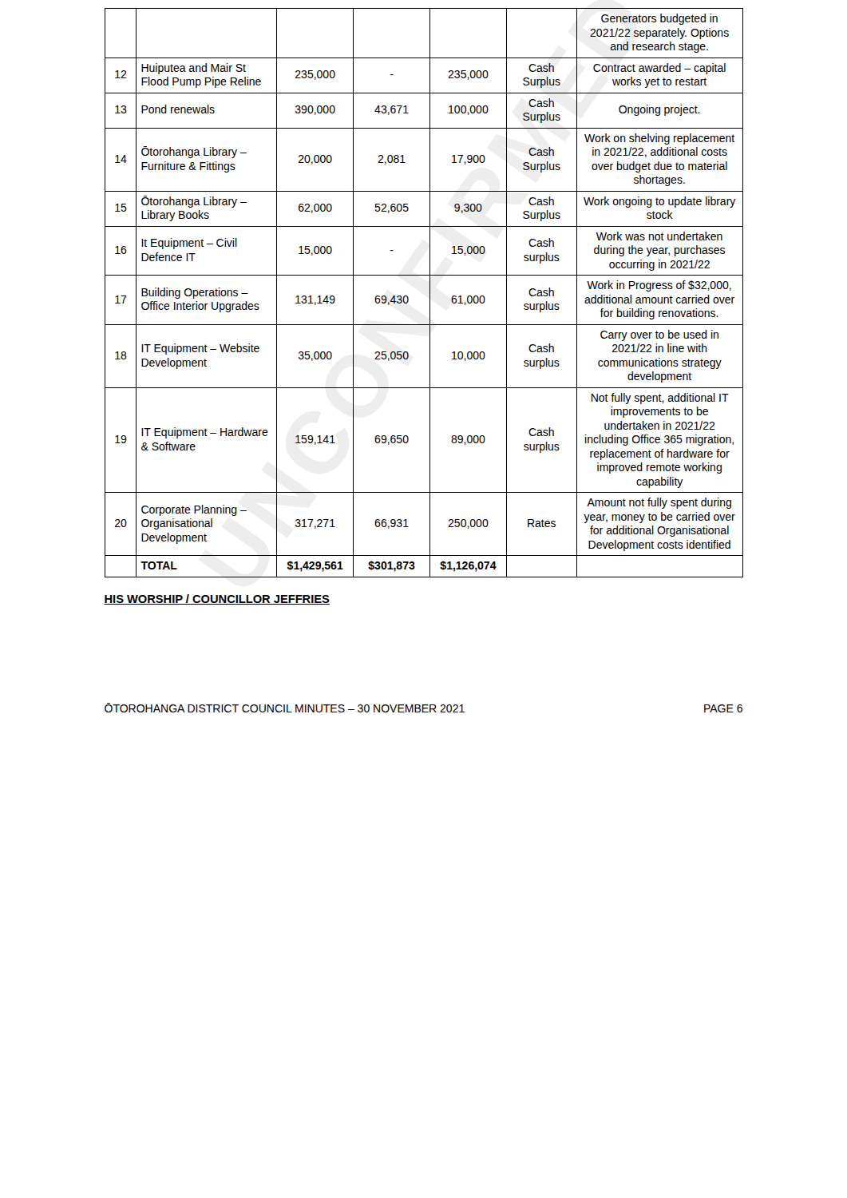UNCONFIRMED
| | | | | | | Generators budgeted in 2021/22 separately. Options and research stage. |
| 12 | Huiputea and Mair St Flood Pump Pipe Reline | 235,000 | - | 235,000 | Cash Surplus | Contract awarded – capital works yet to restart |
| 13 | Pond renewals | 390,000 | 43,671 | 100,000 | Cash Surplus | Ongoing project. |
| 14 | Ōtorohanga Library – Furniture & Fittings | 20,000 | 2,081 | 17,900 | Cash Surplus | Work on shelving replacement in 2021/22, additional costs over budget due to material shortages. |
| 15 | Ōtorohanga Library – Library Books | 62,000 | 52,605 | 9,300 | Cash Surplus | Work ongoing to update library stock |
| 16 | It Equipment – Civil Defence IT | 15,000 | - | 15,000 | Cash surplus | Work was not undertaken during the year, purchases occurring in 2021/22 |
| 17 | Building Operations – Office Interior Upgrades | 131,149 | 69,430 | 61,000 | Cash surplus | Work in Progress of $32,000, additional amount carried over for building renovations. |
| 18 | IT Equipment – Website Development | 35,000 | 25,050 | 10,000 | Cash surplus | Carry over to be used in 2021/22 in line with communications strategy development |
| 19 | IT Equipment – Hardware & Software | 159,141 | 69,650 | 89,000 | Cash surplus | Not fully spent, additional IT improvements to be undertaken in 2021/22 including Office 365 migration, replacement of hardware for improved remote working capability |
| 20 | Corporate Planning – Organisational Development | 317,271 | 66,931 | 250,000 | Rates | Amount not fully spent during year, money to be carried over for additional Organisational Development costs identified |
| | TOTAL | $1,429,561 | $301,873 | $1,126,074 | | |
HIS WORSHIP / COUNCILLOR JEFFRIES
ŌTOROHANGA DISTRICT COUNCIL MINUTES – 30 NOVEMBER 2021
PAGE 6